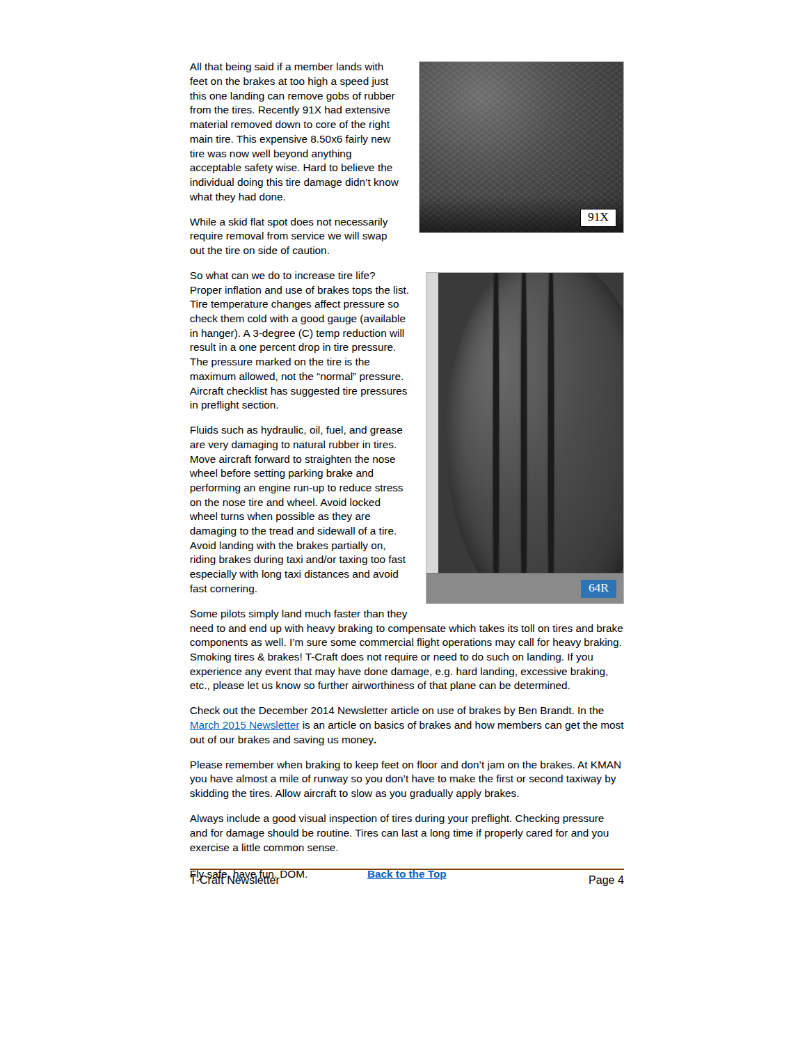91X
All that being said if a member lands with feet on the brakes at too high a speed just this one landing can remove gobs of rubber from the tires. Recently 91X had extensive material removed down to core of the right main tire. This expensive 8.50x6 fairly new tire was now well beyond anything acceptable safety wise. Hard to believe the individual doing this tire damage didn’t know what they had done.
While a skid flat spot does not necessarily require removal from service we will swap out the tire on side of caution.
64R
So what can we do to increase tire life?
Proper inflation and use of brakes tops the list. Tire temperature changes affect pressure so check them cold with a good gauge (available in hanger). A 3-degree (C) temp reduction will result in a one percent drop in tire pressure. The pressure marked on the tire is the maximum allowed, not the “normal” pressure. Aircraft checklist has suggested tire pressures in preflight section.
Fluids such as hydraulic, oil, fuel, and grease are very damaging to natural rubber in tires. Move aircraft forward to straighten the nose wheel before setting parking brake and performing an engine run-up to reduce stress on the nose tire and wheel. Avoid locked wheel turns when possible as they are damaging to the tread and sidewall of a tire. Avoid landing with the brakes partially on, riding brakes during taxi and/or taxing too fast especially with long taxi distances and avoid fast cornering.
Some pilots simply land much faster than they need to and end up with heavy braking to compensate which takes its toll on tires and brake components as well. I’m sure some commercial flight operations may call for heavy braking. Smoking tires & brakes! T-Craft does not require or need to do such on landing. If you experience any event that may have done damage, e.g. hard landing, excessive braking, etc., please let us know so further airworthiness of that plane can be determined.
Check out the December 2014 Newsletter article on use of brakes by Ben Brandt. In the March 2015 Newsletter is an article on basics of brakes and how members can get the most out of our brakes and saving us money.
Please remember when braking to keep feet on floor and don’t jam on the brakes. At KMAN you have almost a mile of runway so you don’t have to make the first or second taxiway by skidding the tires. Allow aircraft to slow as you gradually apply brakes.
Always include a good visual inspection of tires during your preflight. Checking pressure and for damage should be routine. Tires can last a long time if properly cared for and you exercise a little common sense.
Fly safe, have fun. DOM. Back to the Top
T-Craft Newsletter Page 4